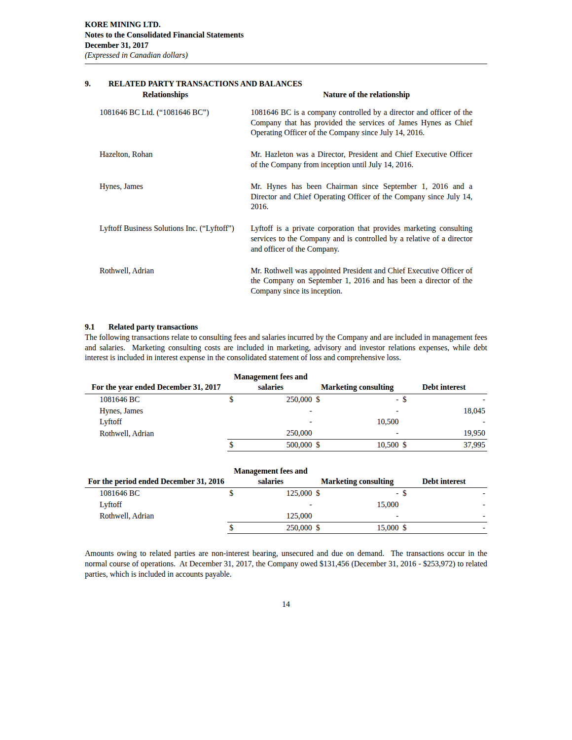KORE MINING LTD.
Notes to the Consolidated Financial Statements
December 31, 2017
(Expressed in Canadian dollars)
9. RELATED PARTY TRANSACTIONS AND BALANCES
| Relationships | Nature of the relationship |
| --- | --- |
| 1081646 BC Ltd. (“1081646 BC”) | 1081646 BC is a company controlled by a director and officer of the Company that has provided the services of James Hynes as Chief Operating Officer of the Company since July 14, 2016. |
| Hazelton, Rohan | Mr. Hazleton was a Director, President and Chief Executive Officer of the Company from inception until July 14, 2016. |
| Hynes, James | Mr. Hynes has been Chairman since September 1, 2016 and a Director and Chief Operating Officer of the Company since July 14, 2016. |
| Lyftoff Business Solutions Inc. (“Lyftoff”) | Lyftoff is a private corporation that provides marketing consulting services to the Company and is controlled by a relative of a director and officer of the Company. |
| Rothwell, Adrian | Mr. Rothwell was appointed President and Chief Executive Officer of the Company on September 1, 2016 and has been a director of the Company since its inception. |
9.1 Related party transactions
The following transactions relate to consulting fees and salaries incurred by the Company and are included in management fees and salaries. Marketing consulting costs are included in marketing, advisory and investor relations expenses, while debt interest is included in interest expense in the consolidated statement of loss and comprehensive loss.
| For the year ended December 31, 2017 | Management fees and salaries | Marketing consulting | Debt interest |
| --- | --- | --- | --- |
| 1081646 BC | $ | 250,000 | $ | - | $ | - |
| Hynes, James | | - | | - | | 18,045 |
| Lyftoff | | - | | 10,500 | | - |
| Rothwell, Adrian | | 250,000 | | - | | 19,950 |
| | $ | 500,000 | $ | 10,500 | $ | 37,995 |
| For the period ended December 31, 2016 | Management fees and salaries | Marketing consulting | Debt interest |
| --- | --- | --- | --- |
| 1081646 BC | $ | 125,000 | $ | - | $ | - |
| Lyftoff | | - | | 15,000 | | - |
| Rothwell, Adrian | | 125,000 | | - | | - |
| | $ | 250,000 | $ | 15,000 | $ | - |
Amounts owing to related parties are non-interest bearing, unsecured and due on demand. The transactions occur in the normal course of operations. At December 31, 2017, the Company owed $131,456 (December 31, 2016 - $253,972) to related parties, which is included in accounts payable.
14